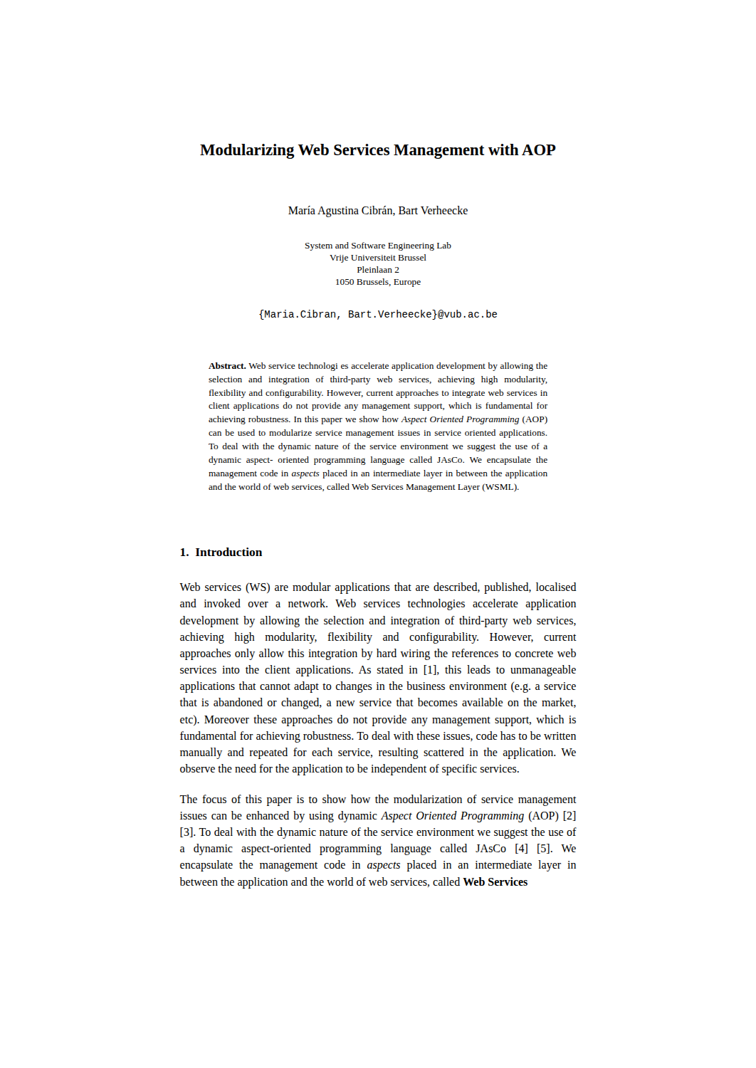Modularizing Web Services Management with AOP
María Agustina Cibrán, Bart Verheecke
System and Software Engineering Lab
Vrije Universiteit Brussel
Pleinlaan 2
1050 Brussels, Europe
{Maria.Cibran, Bart.Verheecke}@vub.ac.be
Abstract. Web service technologi es accelerate application development by allowing the selection and integration of third-party web services, achieving high modularity, flexibility and configurability. However, current approaches to integrate web services in client applications do not provide any management support, which is fundamental for achieving robustness. In this paper we show how Aspect Oriented Programming (AOP) can be used to modularize service management issues in service oriented applications. To deal with the dynamic nature of the service environment we suggest the use of a dynamic aspect- oriented programming language called JAsCo. We encapsulate the management code in aspects placed in an intermediate layer in between the application and the world of web services, called Web Services Management Layer (WSML).
1. Introduction
Web services (WS) are modular applications that are described, published, localised and invoked over a network. Web services technologies accelerate application development by allowing the selection and integration of third-party web services, achieving high modularity, flexibility and configurability. However, current approaches only allow this integration by hard wiring the references to concrete web services into the client applications. As stated in [1], this leads to unmanageable applications that cannot adapt to changes in the business environment (e.g. a service that is abandoned or changed, a new service that becomes available on the market, etc). Moreover these approaches do not provide any management support, which is fundamental for achieving robustness. To deal with these issues, code has to be written manually and repeated for each service, resulting scattered in the application. We observe the need for the application to be independent of specific services.
The focus of this paper is to show how the modularization of service management issues can be enhanced by using dynamic Aspect Oriented Programming (AOP) [2] [3]. To deal with the dynamic nature of the service environment we suggest the use of a dynamic aspect-oriented programming language called JAsCo [4] [5]. We encapsulate the management code in aspects placed in an intermediate layer in between the application and the world of web services, called Web Services